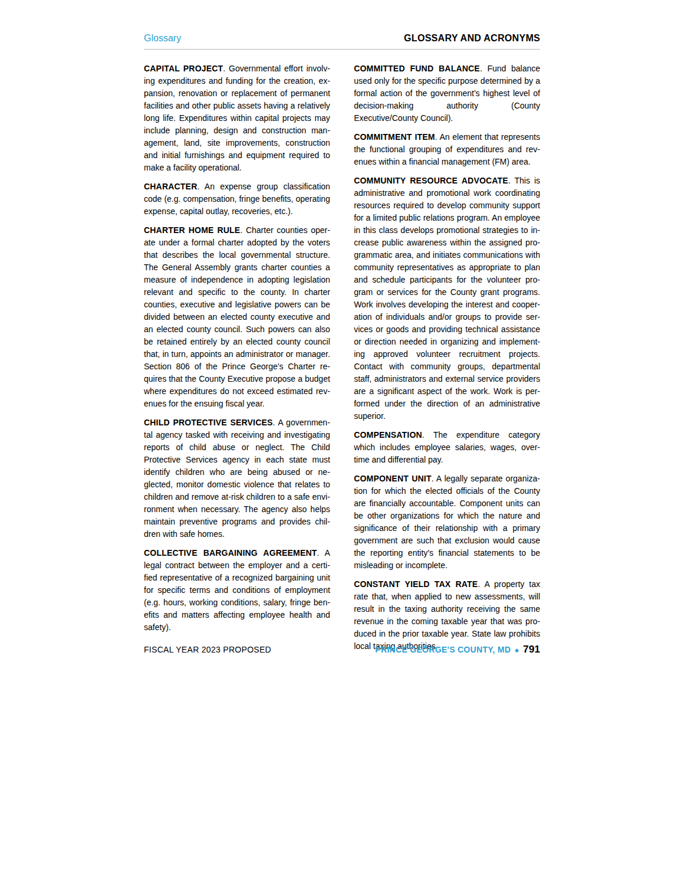Glossary
GLOSSARY AND ACRONYMS
CAPITAL PROJECT. Governmental effort involving expenditures and funding for the creation, expansion, renovation or replacement of permanent facilities and other public assets having a relatively long life. Expenditures within capital projects may include planning, design and construction management, land, site improvements, construction and initial furnishings and equipment required to make a facility operational.
CHARACTER. An expense group classification code (e.g. compensation, fringe benefits, operating expense, capital outlay, recoveries, etc.).
CHARTER HOME RULE. Charter counties operate under a formal charter adopted by the voters that describes the local governmental structure. The General Assembly grants charter counties a measure of independence in adopting legislation relevant and specific to the county. In charter counties, executive and legislative powers can be divided between an elected county executive and an elected county council. Such powers can also be retained entirely by an elected county council that, in turn, appoints an administrator or manager. Section 806 of the Prince George's Charter requires that the County Executive propose a budget where expenditures do not exceed estimated revenues for the ensuing fiscal year.
CHILD PROTECTIVE SERVICES. A governmental agency tasked with receiving and investigating reports of child abuse or neglect. The Child Protective Services agency in each state must identify children who are being abused or neglected, monitor domestic violence that relates to children and remove at-risk children to a safe environment when necessary. The agency also helps maintain preventive programs and provides children with safe homes.
COLLECTIVE BARGAINING AGREEMENT. A legal contract between the employer and a certified representative of a recognized bargaining unit for specific terms and conditions of employment (e.g. hours, working conditions, salary, fringe benefits and matters affecting employee health and safety).
COMMITTED FUND BALANCE. Fund balance used only for the specific purpose determined by a formal action of the government's highest level of decision-making authority (County Executive/County Council).
COMMITMENT ITEM. An element that represents the functional grouping of expenditures and revenues within a financial management (FM) area.
COMMUNITY RESOURCE ADVOCATE. This is administrative and promotional work coordinating resources required to develop community support for a limited public relations program. An employee in this class develops promotional strategies to increase public awareness within the assigned programmatic area, and initiates communications with community representatives as appropriate to plan and schedule participants for the volunteer program or services for the County grant programs. Work involves developing the interest and cooperation of individuals and/or groups to provide services or goods and providing technical assistance or direction needed in organizing and implementing approved volunteer recruitment projects. Contact with community groups, departmental staff, administrators and external service providers are a significant aspect of the work. Work is performed under the direction of an administrative superior.
COMPENSATION. The expenditure category which includes employee salaries, wages, overtime and differential pay.
COMPONENT UNIT. A legally separate organization for which the elected officials of the County are financially accountable. Component units can be other organizations for which the nature and significance of their relationship with a primary government are such that exclusion would cause the reporting entity's financial statements to be misleading or incomplete.
CONSTANT YIELD TAX RATE. A property tax rate that, when applied to new assessments, will result in the taxing authority receiving the same revenue in the coming taxable year that was produced in the prior taxable year. State law prohibits local taxing authorities
FISCAL YEAR 2023 PROPOSED
PRINCE GEORGE'S COUNTY, MD ◆ 791